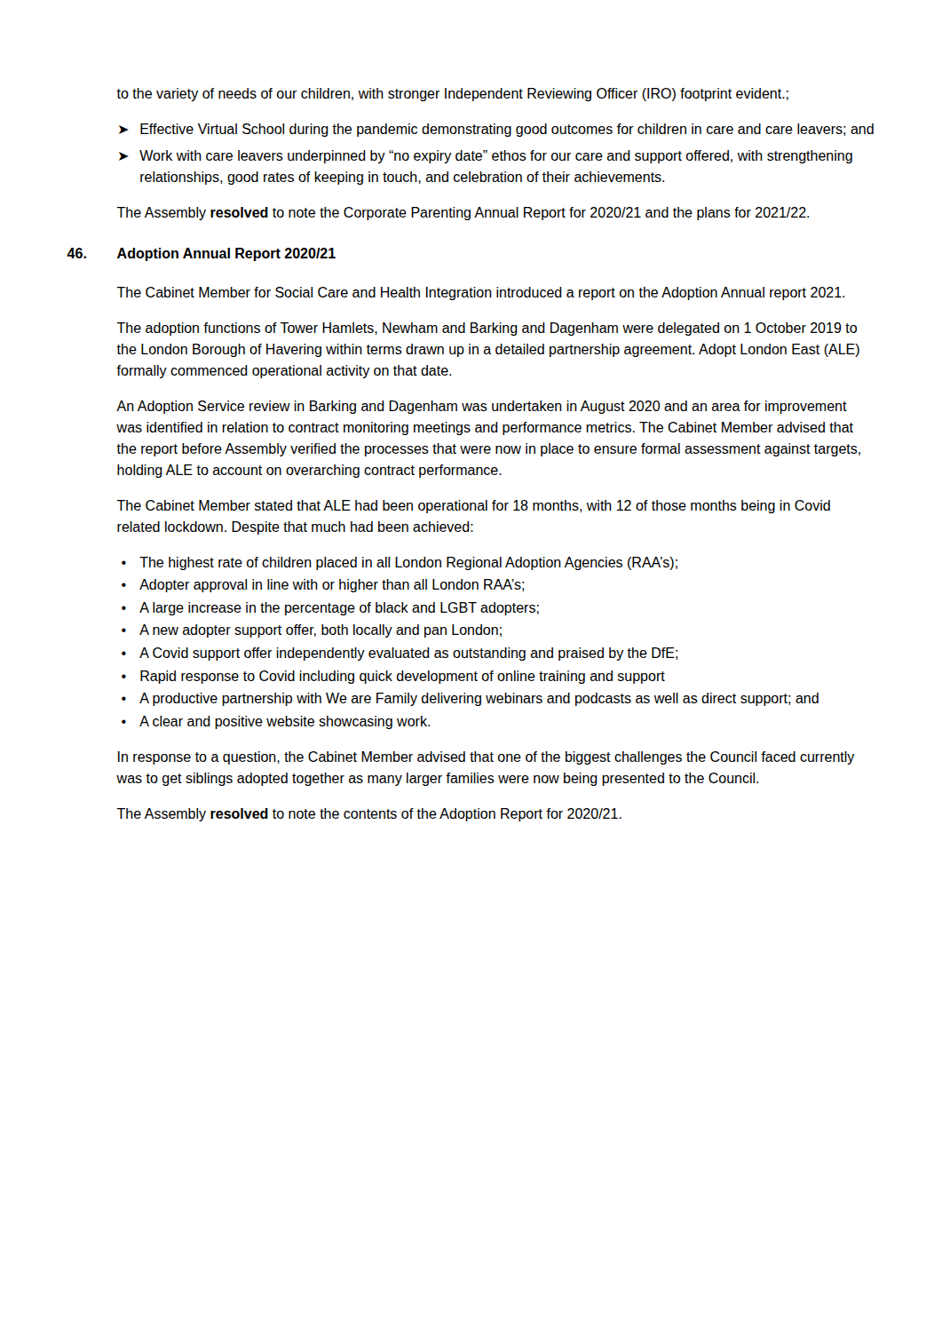to the variety of needs of our children, with stronger Independent Reviewing Officer (IRO) footprint evident.;
Effective Virtual School during the pandemic demonstrating good outcomes for children in care and care leavers; and
Work with care leavers underpinned by “no expiry date” ethos for our care and support offered, with strengthening relationships, good rates of keeping in touch, and celebration of their achievements.
The Assembly resolved to note the Corporate Parenting Annual Report for 2020/21 and the plans for 2021/22.
46. Adoption Annual Report 2020/21
The Cabinet Member for Social Care and Health Integration introduced a report on the Adoption Annual report 2021.
The adoption functions of Tower Hamlets, Newham and Barking and Dagenham were delegated on 1 October 2019 to the London Borough of Havering within terms drawn up in a detailed partnership agreement. Adopt London East (ALE) formally commenced operational activity on that date.
An Adoption Service review in Barking and Dagenham was undertaken in August 2020 and an area for improvement was identified in relation to contract monitoring meetings and performance metrics. The Cabinet Member advised that the report before Assembly verified the processes that were now in place to ensure formal assessment against targets, holding ALE to account on overarching contract performance.
The Cabinet Member stated that ALE had been operational for 18 months, with 12 of those months being in Covid related lockdown. Despite that much had been achieved:
The highest rate of children placed in all London Regional Adoption Agencies (RAA’s);
Adopter approval in line with or higher than all London RAA’s;
A large increase in the percentage of black and LGBT adopters;
A new adopter support offer, both locally and pan London;
A Covid support offer independently evaluated as outstanding and praised by the DfE;
Rapid response to Covid including quick development of online training and support
A productive partnership with We are Family delivering webinars and podcasts as well as direct support; and
A clear and positive website showcasing work.
In response to a question, the Cabinet Member advised that one of the biggest challenges the Council faced currently was to get siblings adopted together as many larger families were now being presented to the Council.
The Assembly resolved to note the contents of the Adoption Report for 2020/21.